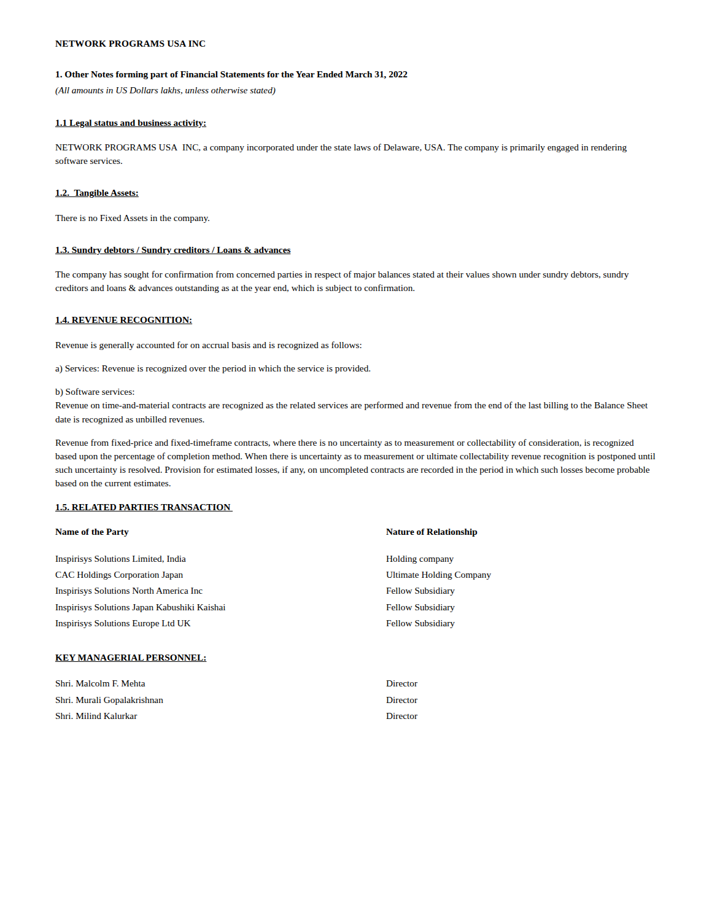NETWORK PROGRAMS USA INC
1. Other Notes forming part of Financial Statements for the Year Ended March 31, 2022
(All amounts in US Dollars lakhs, unless otherwise stated)
1.1 Legal status and business activity:
NETWORK PROGRAMS USA INC, a company incorporated under the state laws of Delaware, USA. The company is primarily engaged in rendering software services.
1.2. Tangible Assets:
There is no Fixed Assets in the company.
1.3. Sundry debtors / Sundry creditors / Loans & advances
The company has sought for confirmation from concerned parties in respect of major balances stated at their values shown under sundry debtors, sundry creditors and loans & advances outstanding as at the year end, which is subject to confirmation.
1.4. REVENUE RECOGNITION:
Revenue is generally accounted for on accrual basis and is recognized as follows:
a) Services: Revenue is recognized over the period in which the service is provided.
b) Software services:
Revenue on time-and-material contracts are recognized as the related services are performed and revenue from the end of the last billing to the Balance Sheet date is recognized as unbilled revenues.
Revenue from fixed-price and fixed-timeframe contracts, where there is no uncertainty as to measurement or collectability of consideration, is recognized based upon the percentage of completion method. When there is uncertainty as to measurement or ultimate collectability revenue recognition is postponed until such uncertainty is resolved. Provision for estimated losses, if any, on uncompleted contracts are recorded in the period in which such losses become probable based on the current estimates.
1.5. RELATED PARTIES TRANSACTION
| Name of the Party | Nature of Relationship |
| --- | --- |
| Inspirisys Solutions Limited, India | Holding company |
| CAC Holdings Corporation Japan | Ultimate Holding Company |
| Inspirisys Solutions North America Inc | Fellow Subsidiary |
| Inspirisys Solutions Japan Kabushiki Kaishai | Fellow Subsidiary |
| Inspirisys Solutions Europe Ltd UK | Fellow Subsidiary |
KEY MANAGERIAL PERSONNEL:
| Shri. Malcolm F. Mehta | Director |
| Shri. Murali Gopalakrishnan | Director |
| Shri. Milind Kalurkar | Director |